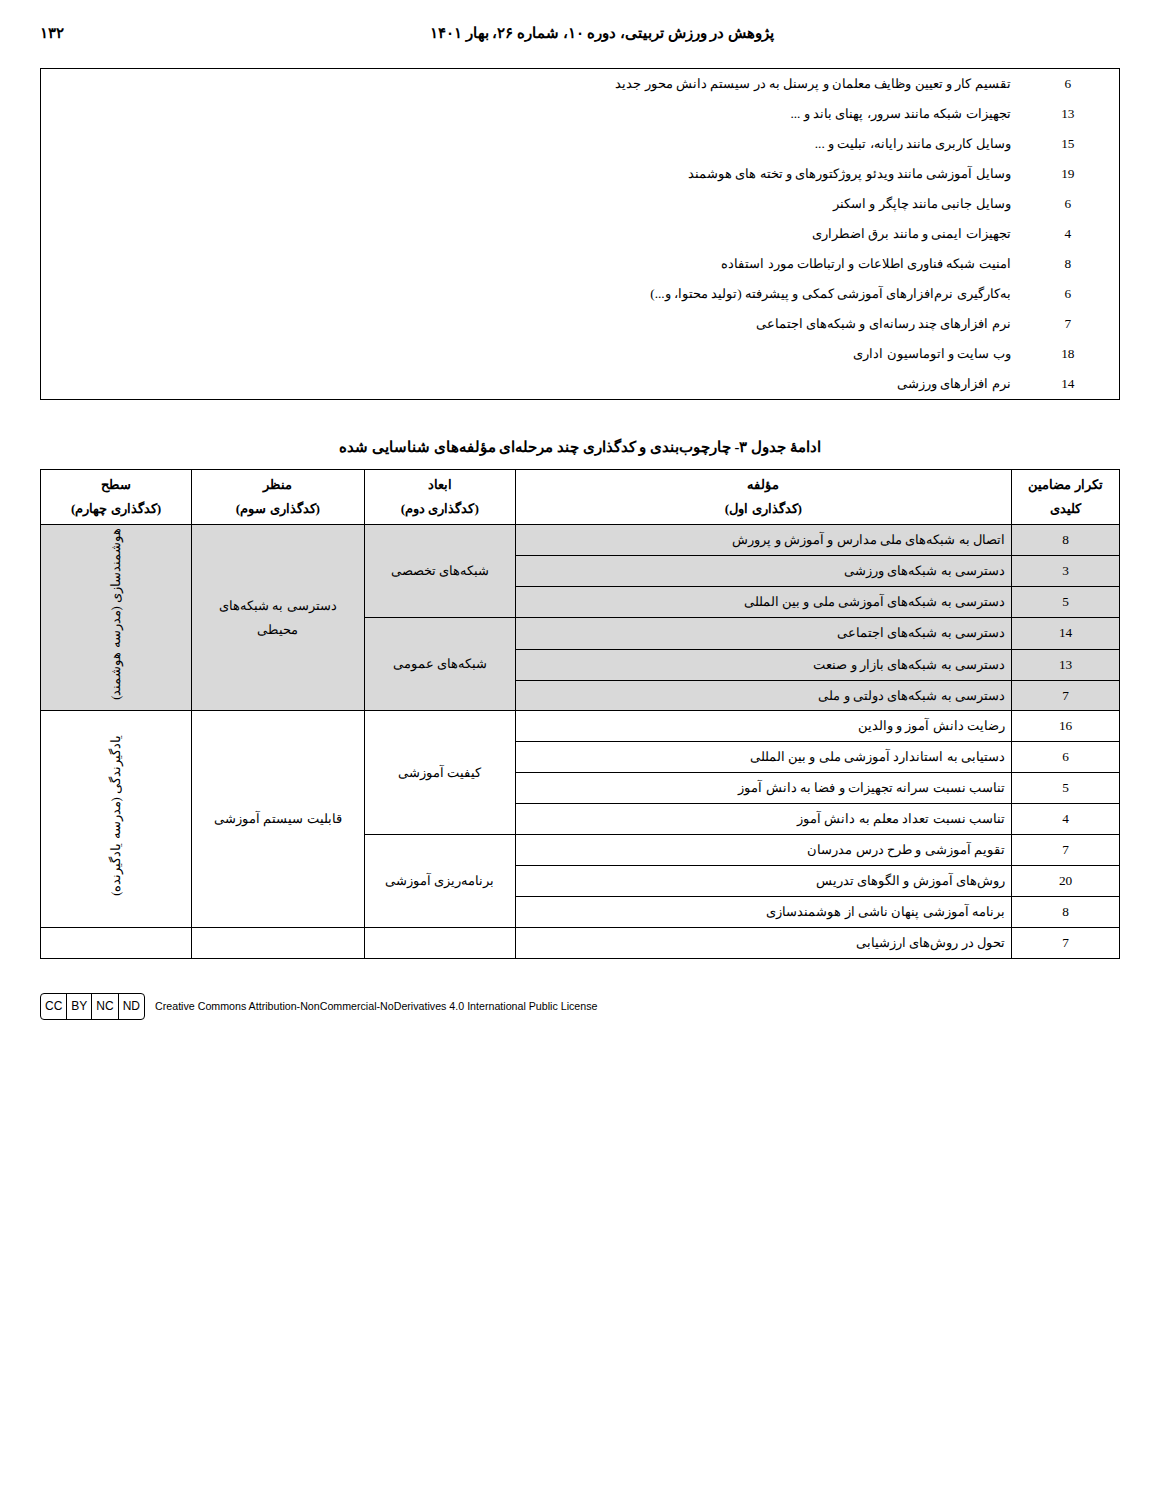پژوهش در ورزش تربیتی، دوره ۱۰، شماره ۲۶، بهار ۱۴۰۱
۱۳۲
| 6 | تقسیم کار و تعیین وظایف معلمان و پرسنل به در سیستم دانش محور جدید | | |
| 13 | تجهیزات شبکه مانند سرور، پهنای باند و ... |
| 15 | وسایل کاربری مانند رایانه، تبلیت و ... |
| 19 | وسایل آموزشی مانند ویدئو پروژکتورهای و تخته های هوشمند |
| 6 | وسایل جانبی مانند چاپگر و اسکنر |
| 4 | تجهیزات ایمنی و مانند برق اضطراری |
| 8 | امنیت شبکه فناوری اطلاعات و ارتباطات مورد استفاده |
| 6 | به‌کارگیری نرم‌افزارهای آموزشی کمکی و پیشرفته (تولید محتوا، و...) | |
| 7 | نرم افزارهای چند رسانه‌ای و شبکه‌های اجتماعی |
| 18 | وب سایت و اتوماسیون اداری |
| 14 | نرم افزارهای ورزشی |
ادامۀ جدول ۳- چارچوب‌بندی و کدگذاری چند مرحله‌ای مؤلفه‌های شناسایی شده
| تکرار مضامین کلیدی | مؤلفه (کدگذاری اول) | ابعاد (کدگذاری دوم) | منظر (کدگذاری سوم) | سطح (کدگذاری چهارم) |
| --- | --- | --- | --- | --- |
| 8 | اتصال به شبکه‌های ملی مدارس و آموزش و پرورش | شبکه‌های تخصصی | دسترسی به شبکه‌های محیطی | هوشمندسازی (مدرسه هوشمند) |
| 3 | دسترسی به شبکه‌های ورزشی |
| 5 | دسترسی به شبکه‌های آموزشی ملی و بین المللی |
| 14 | دسترسی به شبکه‌های اجتماعی | شبکه‌های عمومی |
| 13 | دسترسی به شبکه‌های بازار و صنعت |
| 7 | دسترسی به شبکه‌های دولتی و ملی |
| 16 | رضایت دانش آموز و والدین | کیفیت آموزشی | قابلیت سیستم آموزشی | یادگیرندگی (مدرسه یادگیرنده) |
| 6 | دستیابی به استاندارد آموزشی ملی و بین المللی |
| 5 | تناسب نسبت سرانه تجهیزات و فضا به دانش آموز |
| 4 | تناسب نسبت تعداد معلم به دانش آموز |
| 7 | تقویم آموزشی و طرح درس مدرسان | برنامه‌ریزی آموزشی |
| 20 | روش‌های آموزش و الگوهای تدریس |
| 8 | برنامه آموزشی پنهان ناشی از هوشمندسازی |
| 7 | تحول در روش‌های ارزشیابی | | | |
CC BY NC ND
Creative Commons Attribution-NonCommercial-NoDerivatives 4.0 International Public License